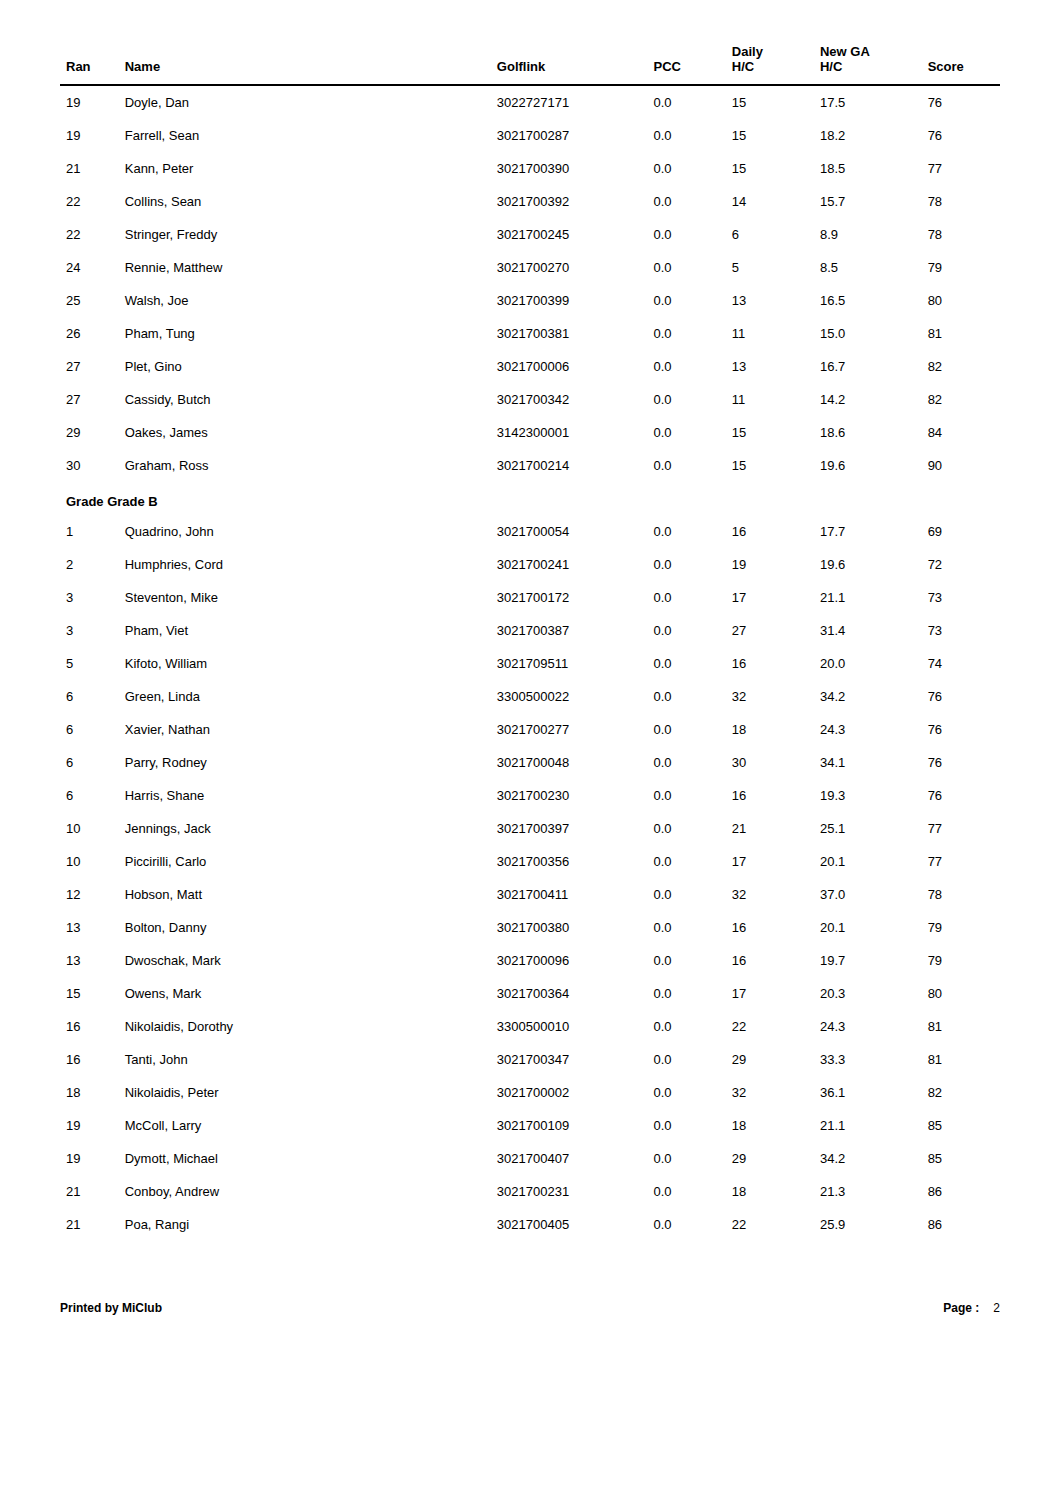| Ran | Name | Golflink | PCC | Daily H/C | New GA H/C | Score |
| --- | --- | --- | --- | --- | --- | --- |
| 19 | Doyle, Dan | 3022727171 | 0.0 | 15 | 17.5 | 76 |
| 19 | Farrell, Sean | 3021700287 | 0.0 | 15 | 18.2 | 76 |
| 21 | Kann, Peter | 3021700390 | 0.0 | 15 | 18.5 | 77 |
| 22 | Collins, Sean | 3021700392 | 0.0 | 14 | 15.7 | 78 |
| 22 | Stringer, Freddy | 3021700245 | 0.0 | 6 | 8.9 | 78 |
| 24 | Rennie, Matthew | 3021700270 | 0.0 | 5 | 8.5 | 79 |
| 25 | Walsh, Joe | 3021700399 | 0.0 | 13 | 16.5 | 80 |
| 26 | Pham, Tung | 3021700381 | 0.0 | 11 | 15.0 | 81 |
| 27 | Plet, Gino | 3021700006 | 0.0 | 13 | 16.7 | 82 |
| 27 | Cassidy, Butch | 3021700342 | 0.0 | 11 | 14.2 | 82 |
| 29 | Oakes, James | 3142300001 | 0.0 | 15 | 18.6 | 84 |
| 30 | Graham, Ross | 3021700214 | 0.0 | 15 | 19.6 | 90 |
| Grade Grade B |
| 1 | Quadrino, John | 3021700054 | 0.0 | 16 | 17.7 | 69 |
| 2 | Humphries, Cord | 3021700241 | 0.0 | 19 | 19.6 | 72 |
| 3 | Steventon, Mike | 3021700172 | 0.0 | 17 | 21.1 | 73 |
| 3 | Pham, Viet | 3021700387 | 0.0 | 27 | 31.4 | 73 |
| 5 | Kifoto, William | 3021709511 | 0.0 | 16 | 20.0 | 74 |
| 6 | Green, Linda | 3300500022 | 0.0 | 32 | 34.2 | 76 |
| 6 | Xavier, Nathan | 3021700277 | 0.0 | 18 | 24.3 | 76 |
| 6 | Parry, Rodney | 3021700048 | 0.0 | 30 | 34.1 | 76 |
| 6 | Harris, Shane | 3021700230 | 0.0 | 16 | 19.3 | 76 |
| 10 | Jennings, Jack | 3021700397 | 0.0 | 21 | 25.1 | 77 |
| 10 | Piccirilli, Carlo | 3021700356 | 0.0 | 17 | 20.1 | 77 |
| 12 | Hobson, Matt | 3021700411 | 0.0 | 32 | 37.0 | 78 |
| 13 | Bolton, Danny | 3021700380 | 0.0 | 16 | 20.1 | 79 |
| 13 | Dwoschak, Mark | 3021700096 | 0.0 | 16 | 19.7 | 79 |
| 15 | Owens, Mark | 3021700364 | 0.0 | 17 | 20.3 | 80 |
| 16 | Nikolaidis, Dorothy | 3300500010 | 0.0 | 22 | 24.3 | 81 |
| 16 | Tanti, John | 3021700347 | 0.0 | 29 | 33.3 | 81 |
| 18 | Nikolaidis, Peter | 3021700002 | 0.0 | 32 | 36.1 | 82 |
| 19 | McColl, Larry | 3021700109 | 0.0 | 18 | 21.1 | 85 |
| 19 | Dymott, Michael | 3021700407 | 0.0 | 29 | 34.2 | 85 |
| 21 | Conboy, Andrew | 3021700231 | 0.0 | 18 | 21.3 | 86 |
| 21 | Poa, Rangi | 3021700405 | 0.0 | 22 | 25.9 | 86 |
Printed by MiClub
Page :2